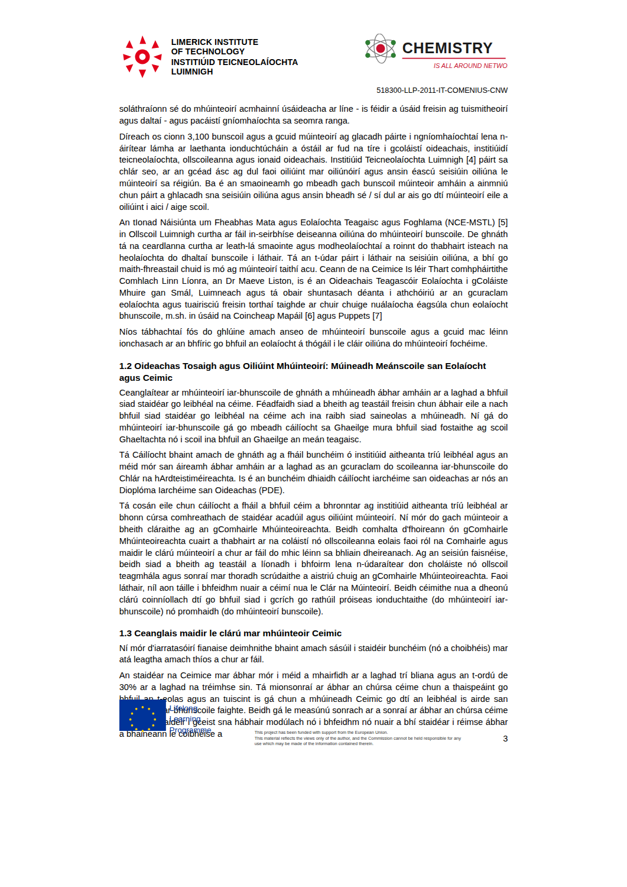LIMERICK INSTITUTE
OF TECHNOLOGY
INSTITIÚID TEICNEOLAÍOCHTA
LUIMNIGH
CHEMISTRY IS ALL AROUND NETWORK
518300-LLP-2011-IT-COMENIUS-CNW
soláthraíonn sé do mhúinteoirí acmhainní úsáideacha ar líne - is féidir a úsáid freisin ag tuismitheoirí agus daltaí - agus pacáistí gníomhaíochta sa seomra ranga.
Díreach os cionn 3,100 bunscoil agus a gcuid múinteoirí ag glacadh páirte i ngníomhaíochtaí lena n-áirítear lámha ar laethanta ionduchtúcháin a óstáil ar fud na tíre i gcoláistí oideachais, institiúidí teicneolaíochta, ollscoileanna agus ionaid oideachais. Institiúid Teicneolaíochta Luimnigh [4] páirt sa chlár seo, ar an gcéad ásc ag dul faoi oiliúint mar oiliúnóirí agus ansin éascú seisiúin oiliúna le múinteoirí sa réigiún. Ba é an smaoineamh go mbeadh gach bunscoil múinteoir amháin a ainmniú chun páirt a ghlacadh sna seisiúin oiliúna agus ansin bheadh sé / sí dul ar ais go dtí múinteoirí eile a oiliúint i aici / aige scoil.
An tIonad Náisiúnta um Fheabhas Mata agus Eolaíochta Teagaisc agus Foghlama (NCE-MSTL) [5] in Ollscoil Luimnigh curtha ar fáil in-seirbhíse deiseanna oiliúna do mhúinteoirí bunscoile. De ghnáth tá na ceardlanna curtha ar leath-lá smaointe agus modheolaíochtaí a roinnt do thabhairt isteach na heolaíochta do dhaltaí bunscoile i láthair. Tá an t-údar páirt i láthair na seisiúin oiliúna, a bhí go maith-fhreastail chuid is mó ag múinteoirí taithí acu. Ceann de na Ceimice Is léir Thart comhpháirtithe Comhlach Linn Líonra, an Dr Maeve Liston, is é an Oideachais Teagascóir Eolaíochta i gColáiste Mhuire gan Smál, Luimneach agus tá obair shuntasach déanta i athchóiriú ar an gcuraclam eolaíochta agus tuairisciú freisin torthaí taighde ar chuir chuige nuálaíocha éagsúla chun eolaíocht bhunscoile, m.sh. in úsáid na Coincheap Mapáil [6] agus Puppets [7]
Níos tábhachtaí fós do ghlúine amach anseo de mhúinteoirí bunscoile agus a gcuid mac léinn ionchasach ar an bhfíric go bhfuil an eolaíocht á thógáil i le cláir oiliúna do mhúinteoirí fochéime.
1.2 Oideachas Tosaigh agus Oiliúint Mhúinteoirí: Múineadh Meánscoile san Eolaíocht agus Ceimic
Ceanglaítear ar mhúinteoirí iar-bhunscoile de ghnáth a mhúineadh ábhar amháin ar a laghad a bhfuil siad staidéar go leibhéal na céime. Féadfaidh siad a bheith ag teastáil freisin chun ábhair eile a nach bhfuil siad staidéar go leibhéal na céime ach ina raibh siad saineolas a mhúineadh. Ní gá do mhúinteoirí iar-bhunscoile gá go mbeadh cáilíocht sa Ghaeilge mura bhfuil siad fostaithe ag scoil Ghaeltachta nó i scoil ina bhfuil an Ghaeilge an meán teagaisc.
Tá Cáilíocht bhaint amach de ghnáth ag a fháil bunchéim ó institiúid aitheanta tríú leibhéal agus an méid mór san áireamh ábhar amháin ar a laghad as an gcuraclam do scoileanna iar-bhunscoile do Chlár na hArdteistiméireachta. Is é an bunchéim dhiaidh cáilíocht iarchéime san oideachas ar nós an Dioplóma Iarchéime san Oideachas (PDE).
Tá cosán eile chun cáilíocht a fháil a bhfuil céim a bhronntar ag institiúid aitheanta tríú leibhéal ar bhonn cúrsa comhreathach de staidéar acadúil agus oiliúint múinteoirí. Ní mór do gach múinteoir a bheith cláraithe ag an gComhairle Mhúinteoireachta. Beidh comhalta d'fhoireann ón gComhairle Mhúinteoireachta cuairt a thabhairt ar na coláistí nó ollscoileanna eolais faoi ról na Comhairle agus maidir le clárú múinteoirí a chur ar fáil do mhic léinn sa bhliain dheireanach. Ag an seisiún faisnéise, beidh siad a bheith ag teastáil a líonadh i bhfoirm lena n-údaraítear don choláiste nó ollscoil teagmhála agus sonraí mar thoradh scrúdaithe a aistriú chuig an gComhairle Mhúinteoireachta. Faoi láthair, níl aon táille i bhfeidhm nuair a céimí nua le Clár na Múinteoirí. Beidh céimithe nua a dheonú clárú coinníollach dtí go bhfuil siad i gcrích go rathúil próiseas ionduchtaithe (do mhúinteoirí iar-bhunscoile) nó promhaidh (do mhúinteoirí bunscoile).
1.3 Ceanglais maidir le clárú mar mhúinteoir Ceimic
Ní mór d'iarratasóirí fianaise deimhnithe bhaint amach sásúil i staidéir bunchéim (nó a choibhéis) mar atá leagtha amach thíos a chur ar fáil.
An staidéar na Ceimice mar ábhar mór i méid a mhairfidh ar a laghad trí bliana agus an t-ordú de 30% ar a laghad na tréimhse sin. Tá mionsonraí ar ábhar an chúrsa céime chun a thaispeáint go bhfuil an t-eolas agus an tuiscint is gá chun a mhúineadh Ceimic go dtí an leibhéal is airde san oideachas iar-bhunscoile faighte. Beidh gá le measúnú sonrach ar a sonraí ar ábhar an chúrsa céime i gcás na staidéir i gceist sna hábhair modúlach nó i bhfeidhm nó nuair a bhí staidéar i réimse ábhar a bhaineann le coibhéise a
Lifelong Learning Programme
This project has been funded with support from the European Union.
This material reflects the views only of the author, and the Commission cannot be held responsible for any use which may be made of the information contained therein.
3